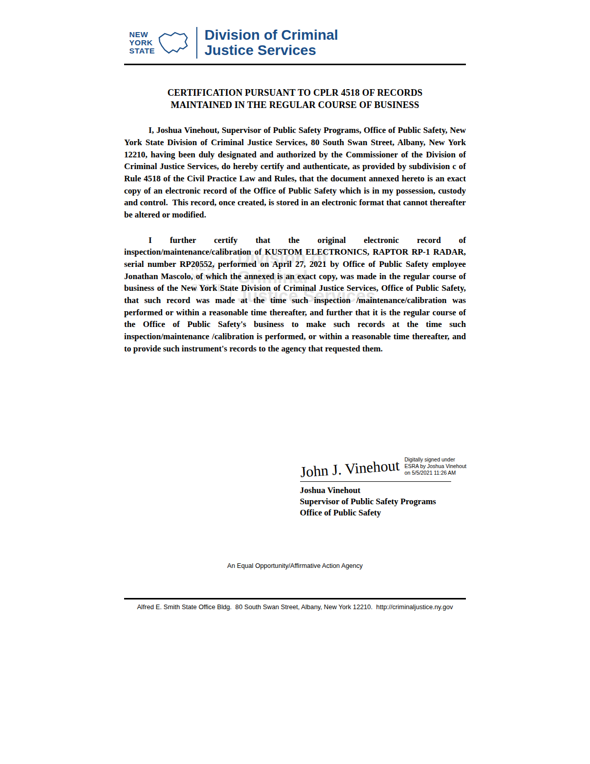NEW YORK STATE
Division of Criminal
Justice Services
NEW YORK STATE
Division of Criminal
Justice Services
CERTIFICATION PURSUANT TO CPLR 4518 OF RECORDS
MAINTAINED IN THE REGULAR COURSE OF BUSINESS
I, Joshua Vinehout, Supervisor of Public Safety Programs, Office of Public Safety, New York State Division of Criminal Justice Services, 80 South Swan Street, Albany, New York 12210, having been duly designated and authorized by the Commissioner of the Division of Criminal Justice Services, do hereby certify and authenticate, as provided by subdivision c of Rule 4518 of the Civil Practice Law and Rules, that the document annexed hereto is an exact copy of an electronic record of the Office of Public Safety which is in my possession, custody and control. This record, once created, is stored in an electronic format that cannot thereafter be altered or modified.
I further certify that the original electronic record of inspection/maintenance/calibration of KUSTOM ELECTRONICS, RAPTOR RP-1 RADAR, serial number RP20552, performed on April 27, 2021 by Office of Public Safety employee Jonathan Mascolo, of which the annexed is an exact copy, was made in the regular course of business of the New York State Division of Criminal Justice Services, Office of Public Safety, that such record was made at the time such inspection /maintenance/calibration was performed or within a reasonable time thereafter, and further that it is the regular course of the Office of Public Safety's business to make such records at the time such inspection/maintenance /calibration is performed, or within a reasonable time thereafter, and to provide such instrument's records to the agency that requested them.
John J. Vinehout
Digitally signed under
ESRA by Joshua Vinehout
on 5/5/2021 11:26 AM
Joshua Vinehout
Supervisor of Public Safety Programs
Office of Public Safety
An Equal Opportunity/Affirmative Action Agency
Alfred E. Smith State Office Bldg. 80 South Swan Street, Albany, New York 12210. http://criminaljustice.ny.gov